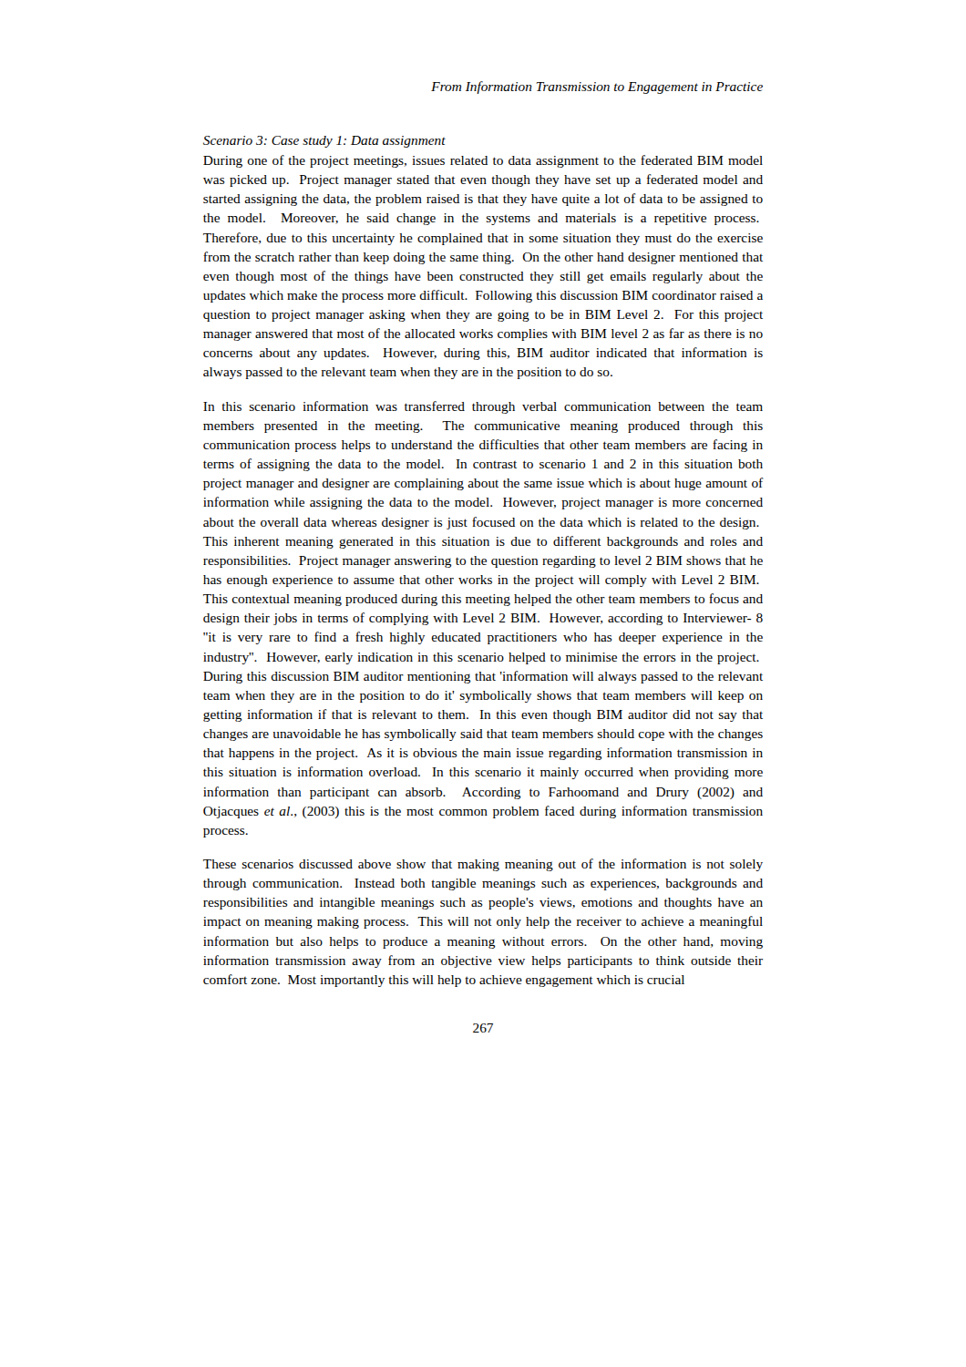From Information Transmission to Engagement in Practice
Scenario 3: Case study 1: Data assignment
During one of the project meetings, issues related to data assignment to the federated BIM model was picked up. Project manager stated that even though they have set up a federated model and started assigning the data, the problem raised is that they have quite a lot of data to be assigned to the model. Moreover, he said change in the systems and materials is a repetitive process. Therefore, due to this uncertainty he complained that in some situation they must do the exercise from the scratch rather than keep doing the same thing. On the other hand designer mentioned that even though most of the things have been constructed they still get emails regularly about the updates which make the process more difficult. Following this discussion BIM coordinator raised a question to project manager asking when they are going to be in BIM Level 2. For this project manager answered that most of the allocated works complies with BIM level 2 as far as there is no concerns about any updates. However, during this, BIM auditor indicated that information is always passed to the relevant team when they are in the position to do so.
In this scenario information was transferred through verbal communication between the team members presented in the meeting. The communicative meaning produced through this communication process helps to understand the difficulties that other team members are facing in terms of assigning the data to the model. In contrast to scenario 1 and 2 in this situation both project manager and designer are complaining about the same issue which is about huge amount of information while assigning the data to the model. However, project manager is more concerned about the overall data whereas designer is just focused on the data which is related to the design. This inherent meaning generated in this situation is due to different backgrounds and roles and responsibilities. Project manager answering to the question regarding to level 2 BIM shows that he has enough experience to assume that other works in the project will comply with Level 2 BIM. This contextual meaning produced during this meeting helped the other team members to focus and design their jobs in terms of complying with Level 2 BIM. However, according to Interviewer- 8 ''it is very rare to find a fresh highly educated practitioners who has deeper experience in the industry''. However, early indication in this scenario helped to minimise the errors in the project. During this discussion BIM auditor mentioning that 'information will always passed to the relevant team when they are in the position to do it' symbolically shows that team members will keep on getting information if that is relevant to them. In this even though BIM auditor did not say that changes are unavoidable he has symbolically said that team members should cope with the changes that happens in the project. As it is obvious the main issue regarding information transmission in this situation is information overload. In this scenario it mainly occurred when providing more information than participant can absorb. According to Farhoomand and Drury (2002) and Otjacques et al., (2003) this is the most common problem faced during information transmission process.
These scenarios discussed above show that making meaning out of the information is not solely through communication. Instead both tangible meanings such as experiences, backgrounds and responsibilities and intangible meanings such as people's views, emotions and thoughts have an impact on meaning making process. This will not only help the receiver to achieve a meaningful information but also helps to produce a meaning without errors. On the other hand, moving information transmission away from an objective view helps participants to think outside their comfort zone. Most importantly this will help to achieve engagement which is crucial
267